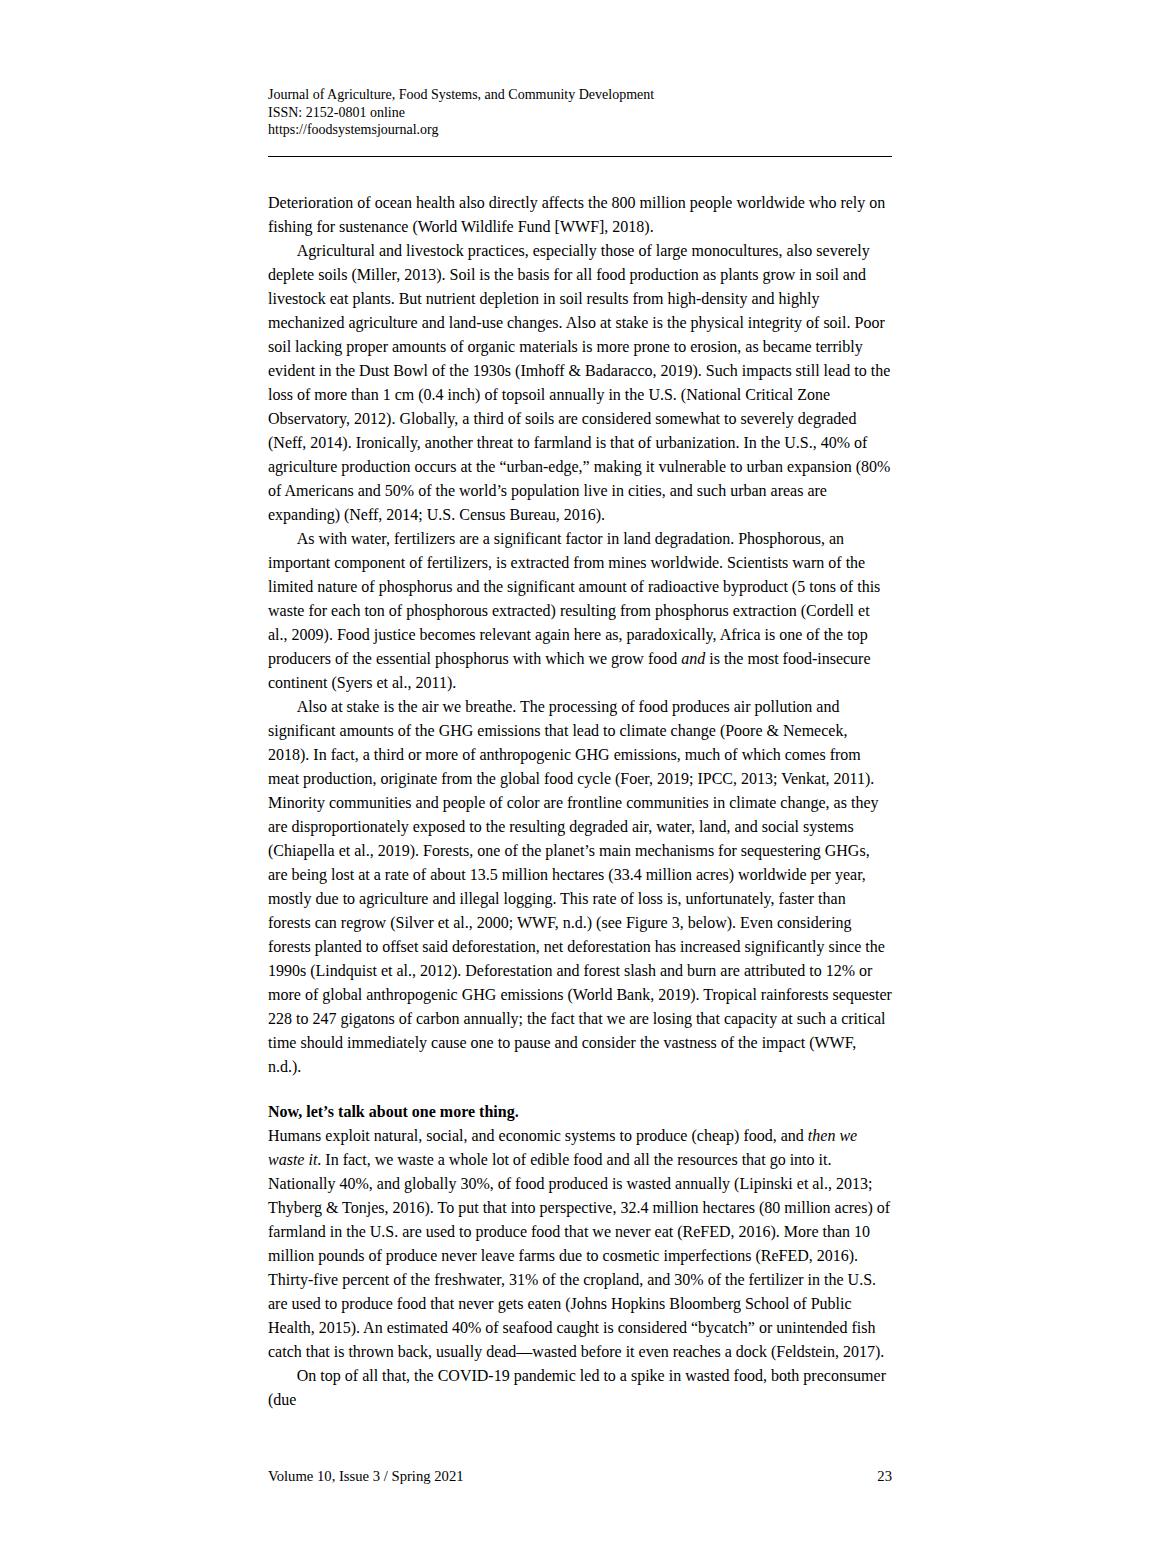Journal of Agriculture, Food Systems, and Community Development ISSN: 2152-0801 online https://foodsystemsjournal.org
Deterioration of ocean health also directly affects the 800 million people worldwide who rely on fishing for sustenance (World Wildlife Fund [WWF], 2018).
Agricultural and livestock practices, especially those of large monocultures, also severely deplete soils (Miller, 2013). Soil is the basis for all food production as plants grow in soil and livestock eat plants. But nutrient depletion in soil results from high-density and highly mechanized agriculture and land-use changes. Also at stake is the physical integrity of soil. Poor soil lacking proper amounts of organic materials is more prone to erosion, as became terribly evident in the Dust Bowl of the 1930s (Imhoff & Badaracco, 2019). Such impacts still lead to the loss of more than 1 cm (0.4 inch) of topsoil annually in the U.S. (National Critical Zone Observatory, 2012). Globally, a third of soils are considered somewhat to severely degraded (Neff, 2014). Ironically, another threat to farmland is that of urbanization. In the U.S., 40% of agriculture production occurs at the “urban-edge,” making it vulnerable to urban expansion (80% of Americans and 50% of the world’s population live in cities, and such urban areas are expanding) (Neff, 2014; U.S. Census Bureau, 2016).
As with water, fertilizers are a significant factor in land degradation. Phosphorous, an important component of fertilizers, is extracted from mines worldwide. Scientists warn of the limited nature of phosphorus and the significant amount of radioactive byproduct (5 tons of this waste for each ton of phosphorous extracted) resulting from phosphorus extraction (Cordell et al., 2009). Food justice becomes relevant again here as, paradoxically, Africa is one of the top producers of the essential phosphorus with which we grow food and is the most food-insecure continent (Syers et al., 2011).
Also at stake is the air we breathe. The processing of food produces air pollution and significant amounts of the GHG emissions that lead to climate change (Poore & Nemecek, 2018). In fact, a third or more of anthropogenic GHG emissions, much of which comes from meat production, originate from the global food cycle (Foer, 2019; IPCC, 2013; Venkat, 2011). Minority communities and people of color are frontline communities in climate change, as they are disproportionately exposed to the resulting degraded air, water, land, and social systems (Chiapella et al., 2019). Forests, one of the planet’s main mechanisms for sequestering GHGs, are being lost at a rate of about 13.5 million hectares (33.4 million acres) worldwide per year, mostly due to agriculture and illegal logging. This rate of loss is, unfortunately, faster than forests can regrow (Silver et al., 2000; WWF, n.d.) (see Figure 3, below). Even considering forests planted to offset said deforestation, net deforestation has increased significantly since the 1990s (Lindquist et al., 2012). Deforestation and forest slash and burn are attributed to 12% or more of global anthropogenic GHG emissions (World Bank, 2019). Tropical rainforests sequester 228 to 247 gigatons of carbon annually; the fact that we are losing that capacity at such a critical time should immediately cause one to pause and consider the vastness of the impact (WWF, n.d.).
Now, let’s talk about one more thing.
Humans exploit natural, social, and economic systems to produce (cheap) food, and then we waste it. In fact, we waste a whole lot of edible food and all the resources that go into it. Nationally 40%, and globally 30%, of food produced is wasted annually (Lipinski et al., 2013; Thyberg & Tonjes, 2016). To put that into perspective, 32.4 million hectares (80 million acres) of farmland in the U.S. are used to produce food that we never eat (ReFED, 2016). More than 10 million pounds of produce never leave farms due to cosmetic imperfections (ReFED, 2016). Thirty-five percent of the freshwater, 31% of the cropland, and 30% of the fertilizer in the U.S. are used to produce food that never gets eaten (Johns Hopkins Bloomberg School of Public Health, 2015). An estimated 40% of seafood caught is considered “bycatch” or unintended fish catch that is thrown back, usually dead—wasted before it even reaches a dock (Feldstein, 2017).
On top of all that, the COVID-19 pandemic led to a spike in wasted food, both preconsumer (due
Volume 10, Issue 3 / Spring 2021 23